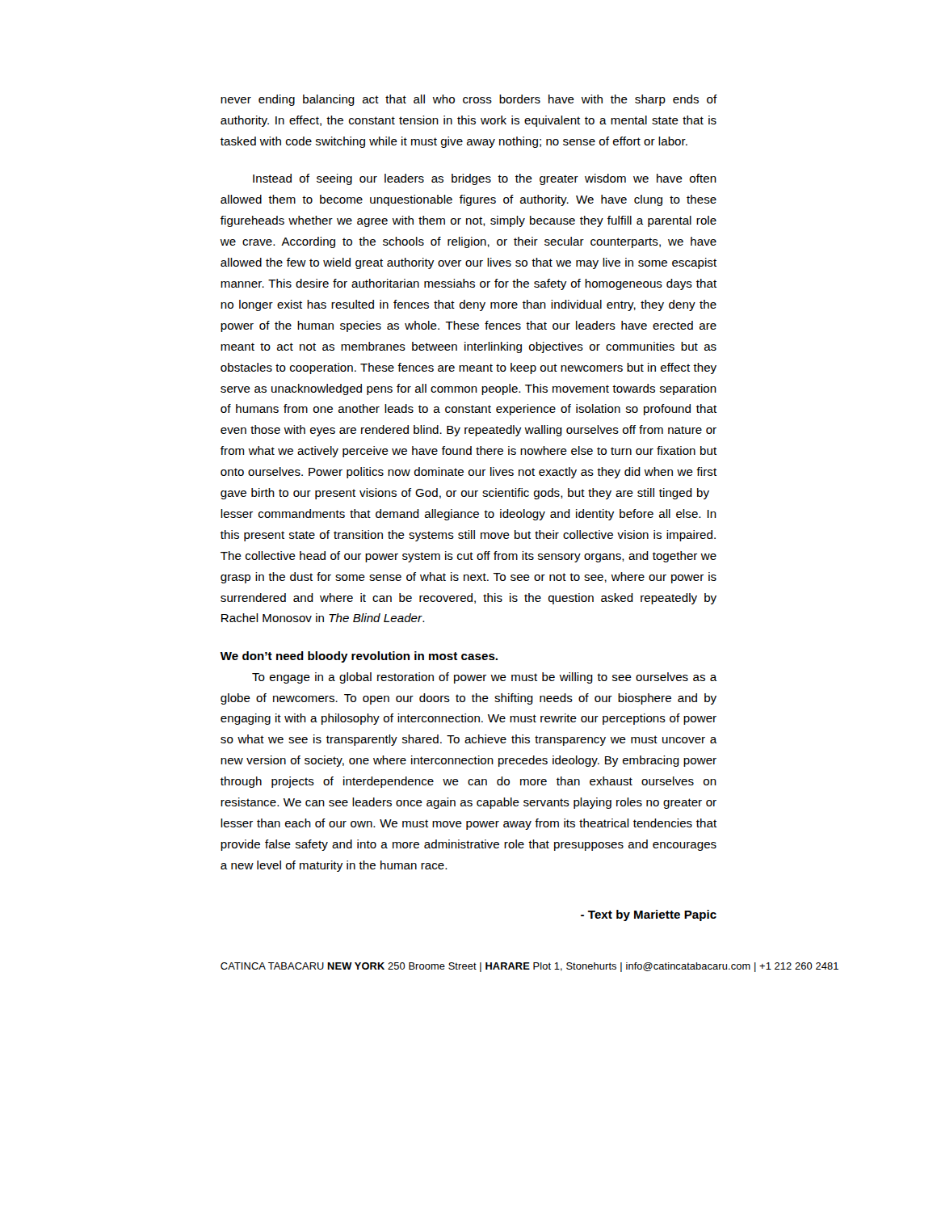never ending balancing act that all who cross borders have with the sharp ends of authority. In effect, the constant tension in this work is equivalent to a mental state that is tasked with code switching while it must give away nothing; no sense of effort or labor.
Instead of seeing our leaders as bridges to the greater wisdom we have often allowed them to become unquestionable figures of authority. We have clung to these figureheads whether we agree with them or not, simply because they fulfill a parental role we crave. According to the schools of religion, or their secular counterparts, we have allowed the few to wield great authority over our lives so that we may live in some escapist manner. This desire for authoritarian messiahs or for the safety of homogeneous days that no longer exist has resulted in fences that deny more than individual entry, they deny the power of the human species as whole. These fences that our leaders have erected are meant to act not as membranes between interlinking objectives or communities but as obstacles to cooperation. These fences are meant to keep out newcomers but in effect they serve as unacknowledged pens for all common people. This movement towards separation of humans from one another leads to a constant experience of isolation so profound that even those with eyes are rendered blind. By repeatedly walling ourselves off from nature or from what we actively perceive we have found there is nowhere else to turn our fixation but onto ourselves. Power politics now dominate our lives not exactly as they did when we first gave birth to our present visions of God, or our scientific gods, but they are still tinged by lesser commandments that demand allegiance to ideology and identity before all else. In this present state of transition the systems still move but their collective vision is impaired. The collective head of our power system is cut off from its sensory organs, and together we grasp in the dust for some sense of what is next. To see or not to see, where our power is surrendered and where it can be recovered, this is the question asked repeatedly by Rachel Monosov in The Blind Leader.
We don’t need bloody revolution in most cases.
To engage in a global restoration of power we must be willing to see ourselves as a globe of newcomers. To open our doors to the shifting needs of our biosphere and by engaging it with a philosophy of interconnection. We must rewrite our perceptions of power so what we see is transparently shared. To achieve this transparency we must uncover a new version of society, one where interconnection precedes ideology. By embracing power through projects of interdependence we can do more than exhaust ourselves on resistance. We can see leaders once again as capable servants playing roles no greater or lesser than each of our own. We must move power away from its theatrical tendencies that provide false safety and into a more administrative role that presupposes and encourages a new level of maturity in the human race.
- Text by Mariette Papic
CATINCA TABACARU NEW YORK 250 Broome Street | HARARE Plot 1, Stonehurts | info@catincatabacaru.com | +1 212 260 2481